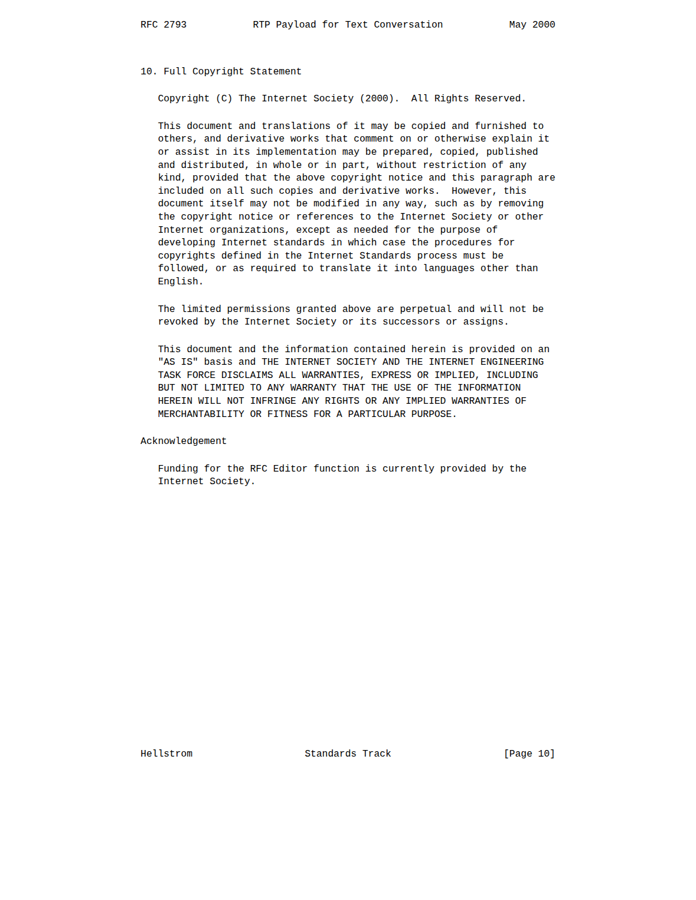RFC 2793 RTP Payload for Text Conversation May 2000
10. Full Copyright Statement
Copyright (C) The Internet Society (2000). All Rights Reserved.
This document and translations of it may be copied and furnished to others, and derivative works that comment on or otherwise explain it or assist in its implementation may be prepared, copied, published and distributed, in whole or in part, without restriction of any kind, provided that the above copyright notice and this paragraph are included on all such copies and derivative works. However, this document itself may not be modified in any way, such as by removing the copyright notice or references to the Internet Society or other Internet organizations, except as needed for the purpose of developing Internet standards in which case the procedures for copyrights defined in the Internet Standards process must be followed, or as required to translate it into languages other than English.
The limited permissions granted above are perpetual and will not be revoked by the Internet Society or its successors or assigns.
This document and the information contained herein is provided on an "AS IS" basis and THE INTERNET SOCIETY AND THE INTERNET ENGINEERING TASK FORCE DISCLAIMS ALL WARRANTIES, EXPRESS OR IMPLIED, INCLUDING BUT NOT LIMITED TO ANY WARRANTY THAT THE USE OF THE INFORMATION HEREIN WILL NOT INFRINGE ANY RIGHTS OR ANY IMPLIED WARRANTIES OF MERCHANTABILITY OR FITNESS FOR A PARTICULAR PURPOSE.
Acknowledgement
Funding for the RFC Editor function is currently provided by the Internet Society.
Hellstrom Standards Track [Page 10]